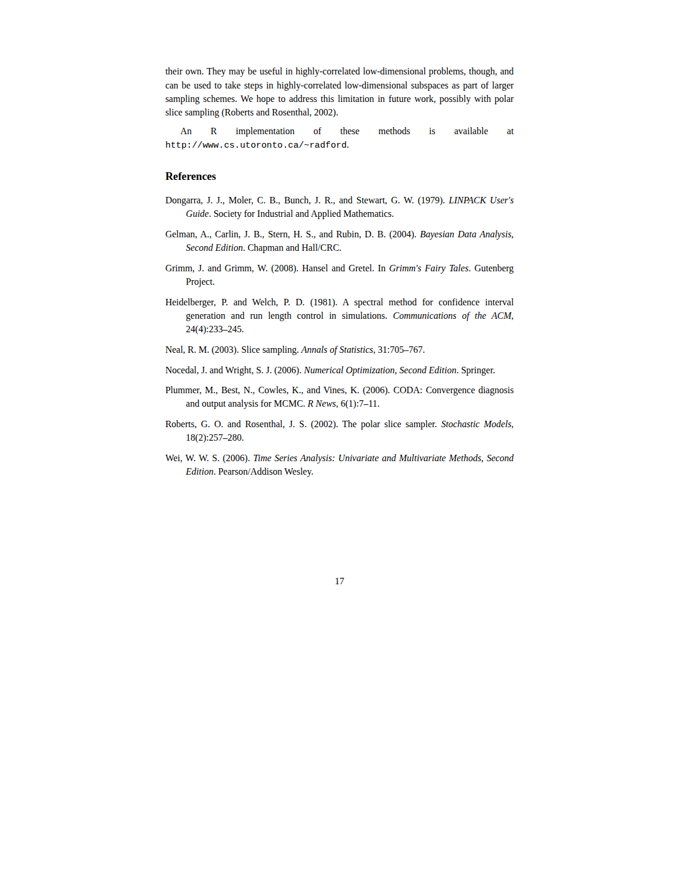their own. They may be useful in highly-correlated low-dimensional problems, though, and can be used to take steps in highly-correlated low-dimensional subspaces as part of larger sampling schemes. We hope to address this limitation in future work, possibly with polar slice sampling (Roberts and Rosenthal, 2002).
An R implementation of these methods is available at http://www.cs.utoronto.ca/~radford.
References
Dongarra, J. J., Moler, C. B., Bunch, J. R., and Stewart, G. W. (1979). LINPACK User's Guide. Society for Industrial and Applied Mathematics.
Gelman, A., Carlin, J. B., Stern, H. S., and Rubin, D. B. (2004). Bayesian Data Analysis, Second Edition. Chapman and Hall/CRC.
Grimm, J. and Grimm, W. (2008). Hansel and Gretel. In Grimm's Fairy Tales. Gutenberg Project.
Heidelberger, P. and Welch, P. D. (1981). A spectral method for confidence interval generation and run length control in simulations. Communications of the ACM, 24(4):233–245.
Neal, R. M. (2003). Slice sampling. Annals of Statistics, 31:705–767.
Nocedal, J. and Wright, S. J. (2006). Numerical Optimization, Second Edition. Springer.
Plummer, M., Best, N., Cowles, K., and Vines, K. (2006). CODA: Convergence diagnosis and output analysis for MCMC. R News, 6(1):7–11.
Roberts, G. O. and Rosenthal, J. S. (2002). The polar slice sampler. Stochastic Models, 18(2):257–280.
Wei, W. W. S. (2006). Time Series Analysis: Univariate and Multivariate Methods, Second Edition. Pearson/Addison Wesley.
17